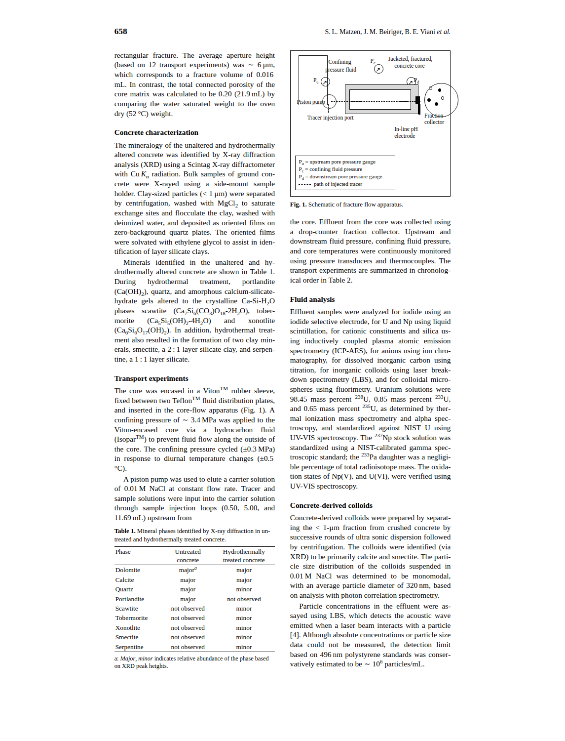658 S. L. Matzen, J. M. Beiriger, B. E. Viani et al.
rectangular fracture. The average aperture height (based on 12 transport experiments) was ∼ 6 µm, which corresponds to a fracture volume of 0.016 mL. In contrast, the total connected porosity of the core matrix was calculated to be 0.20 (21.9 mL) by comparing the water saturated weight to the oven dry (52 °C) weight.
Concrete characterization
The mineralogy of the unaltered and hydrothermally altered concrete was identified by X-ray diffraction analysis (XRD) using a Scintag X-ray diffractometer with Cu Kα radiation. Bulk samples of ground concrete were X-rayed using a side-mount sample holder. Clay-sized particles (< 1 µm) were separated by centrifugation, washed with MgCl2 to saturate exchange sites and flocculate the clay, washed with deionized water, and deposited as oriented films on zero-background quartz plates. The oriented films were solvated with ethylene glycol to assist in identification of layer silicate clays.
Minerals identified in the unaltered and hydrothermally altered concrete are shown in Table 1. During hydrothermal treatment, portlandite (Ca(OH)2), quartz, and amorphous calcium-silicate-hydrate gels altered to the crystalline Ca-Si-H2O phases scawtite (Ca7Si6(CO3)O18-2H2O), tobermorite (Ca5Si5(OH)2-4H2O) and xonotlite (Ca6Si6O17(OH)2). In addition, hydrothermal treatment also resulted in the formation of two clay minerals, smectite, a 2 : 1 layer silicate clay, and serpentine, a 1 : 1 layer silicate.
Transport experiments
The core was encased in a VitonTM rubber sleeve, fixed between two TeflonTM fluid distribution plates, and inserted in the core-flow apparatus (Fig. 1). A confining pressure of ∼ 3.4 MPa was applied to the Viton-encased core via a hydrocarbon fluid (IsoparTM) to prevent fluid flow along the outside of the core. The confining pressure cycled (±0.3 MPa) in response to diurnal temperature changes (±0.5 °C).
A piston pump was used to elute a carrier solution of 0.01 M NaCl at constant flow rate. Tracer and sample solutions were input into the carrier solution through sample injection loops (0.50, 5.00, and 11.69 mL) upstream from
Table 1. Mineral phases identified by X-ray diffraction in untreated and hydrothermally treated concrete.
| Phase | Untreated concrete | Hydrothermally treated concrete |
| --- | --- | --- |
| Dolomite | major a | major |
| Calcite | major | major |
| Quartz | major | minor |
| Portlandite | major | not observed |
| Scawtite | not observed | minor |
| Tobermorite | not observed | minor |
| Xonotlite | not observed | minor |
| Smectite | not observed | minor |
| Serpentine | not observed | minor |
a: Major, minor indicates relative abundance of the phase based on XRD peak heights.
Confining
pressure fluid
Jacketed, fractured,
concrete core
Pc
↗
Pu
↗
Pd
↗
Piston pump
Tracer injection port
↓
In-line pH
electrode
Fraction
collector
Pu = upstream pore pressure gauge
Pc = confining fluid pressure
Pd = downstream pore pressure gauge
path of injected tracer
Fig. 1. Schematic of fracture flow apparatus.
the core. Effluent from the core was collected using a drop-counter fraction collector. Upstream and downstream fluid pressure, confining fluid pressure, and core temperatures were continuously monitored using pressure transducers and thermocouples. The transport experiments are summarized in chronological order in Table 2.
Fluid analysis
Effluent samples were analyzed for iodide using an iodide selective electrode, for U and Np using liquid scintillation, for cationic constituents and silica using inductively coupled plasma atomic emission spectrometry (ICP-AES), for anions using ion chromatography, for dissolved inorganic carbon using titration, for inorganic colloids using laser breakdown spectrometry (LBS), and for colloidal microspheres using fluorimetry. Uranium solutions were 98.45 mass percent 238U, 0.85 mass percent 233U, and 0.65 mass percent 235U, as determined by thermal ionization mass spectrometry and alpha spectroscopy, and standardized against NIST U using UV-VIS spectroscopy. The 237Np stock solution was standardized using a NIST-calibrated gamma spectroscopic standard; the 233Pa daughter was a negligible percentage of total radioisotope mass. The oxidation states of Np(V), and U(VI), were verified using UV-VIS spectroscopy.
Concrete-derived colloids
Concrete-derived colloids were prepared by separating the < 1-µm fraction from crushed concrete by successive rounds of ultra sonic dispersion followed by centrifugation. The colloids were identified (via XRD) to be primarily calcite and smectite. The particle size distribution of the colloids suspended in 0.01 M NaCl was determined to be monomodal, with an average particle diameter of 320 nm, based on analysis with photon correlation spectrometry.
Particle concentrations in the effluent were assayed using LBS, which detects the acoustic wave emitted when a laser beam interacts with a particle [4]. Although absolute concentrations or particle size data could not be measured, the detection limit based on 496 nm polystyrene standards was conservatively estimated to be ∼ 106 particles/mL.